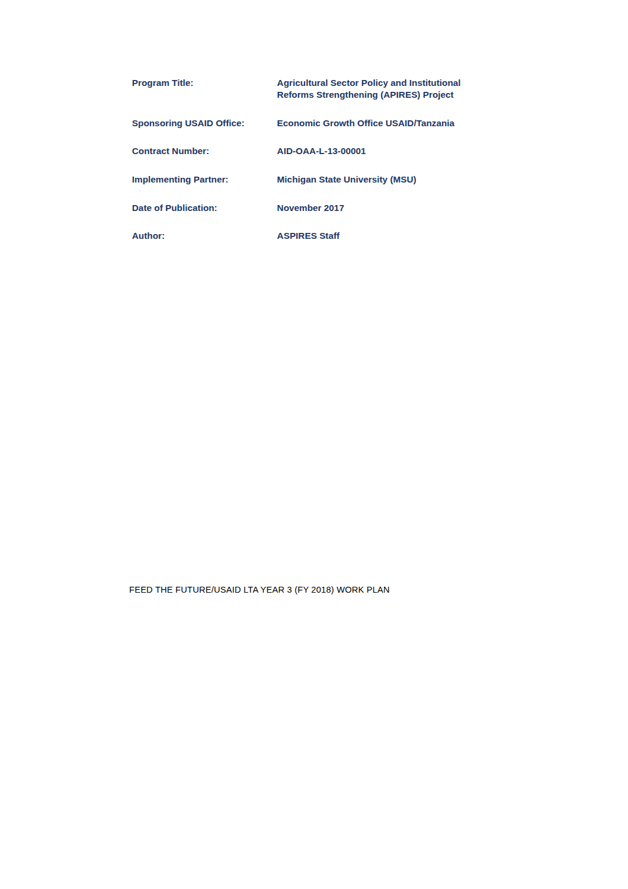| Program Title: | Agricultural Sector Policy and Institutional Reforms Strengthening (APIRES) Project |
| Sponsoring USAID Office: | Economic Growth Office USAID/Tanzania |
| Contract Number: | AID-OAA-L-13-00001 |
| Implementing Partner: | Michigan State University (MSU) |
| Date of Publication: | November 2017 |
| Author: | ASPIRES Staff |
FEED THE FUTURE/USAID LTA YEAR 3 (FY 2018) WORK PLAN